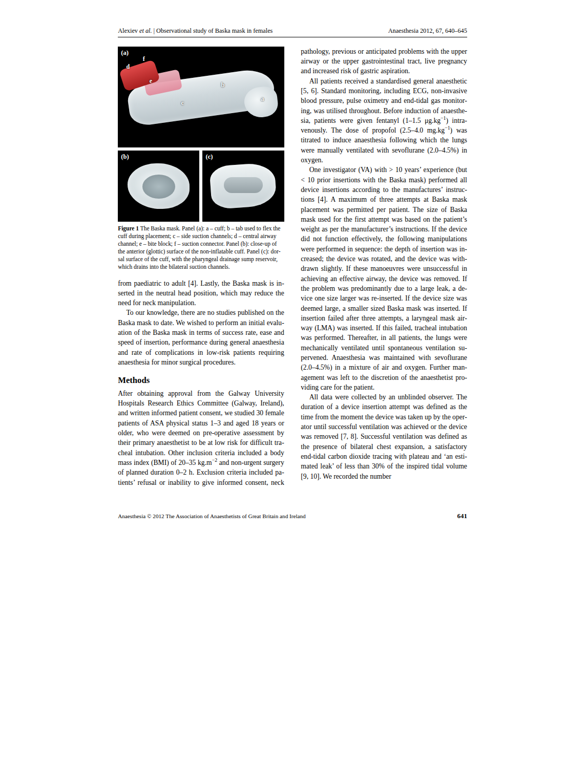Alexiev et al. | Observational study of Baska mask in females
Anaesthesia 2012, 67, 640–645
(a)
d f e c b a
(b)
(c)
Figure 1 The Baska mask. Panel (a): a – cuff; b – tab used to flex the cuff during placement; c – side suction channels; d – central airway channel; e – bite block; f – suction connector. Panel (b): close-up of the anterior (glottic) surface of the non-inflatable cuff. Panel (c): dorsal surface of the cuff, with the pharyngeal drainage sump reservoir, which drains into the bilateral suction channels.
from paediatric to adult [4]. Lastly, the Baska mask is inserted in the neutral head position, which may reduce the need for neck manipulation.
To our knowledge, there are no studies published on the Baska mask to date. We wished to perform an initial evaluation of the Baska mask in terms of success rate, ease and speed of insertion, performance during general anaesthesia and rate of complications in low-risk patients requiring anaesthesia for minor surgical procedures.
Methods
After obtaining approval from the Galway University Hospitals Research Ethics Committee (Galway, Ireland), and written informed patient consent, we studied 30 female patients of ASA physical status 1–3 and aged 18 years or older, who were deemed on pre-operative assessment by their primary anaesthetist to be at low risk for difficult tracheal intubation. Other inclusion criteria included a body mass index (BMI) of 20–35 kg.m−2 and non-urgent surgery of planned duration 0–2 h. Exclusion criteria included patients’ refusal or inability to give informed consent, neck pathology, previous or anticipated problems with the upper airway or the upper gastrointestinal tract, live pregnancy and increased risk of gastric aspiration.
All patients received a standardised general anaesthetic [5, 6]. Standard monitoring, including ECG, non-invasive blood pressure, pulse oximetry and end-tidal gas monitoring, was utilised throughout. Before induction of anaesthesia, patients were given fentanyl (1–1.5 μg.kg−1) intravenously. The dose of propofol (2.5–4.0 mg.kg−1) was titrated to induce anaesthesia following which the lungs were manually ventilated with sevoflurane (2.0–4.5%) in oxygen.
One investigator (VA) with > 10 years’ experience (but < 10 prior insertions with the Baska mask) performed all device insertions according to the manufactures’ instructions [4]. A maximum of three attempts at Baska mask placement was permitted per patient. The size of Baska mask used for the first attempt was based on the patient’s weight as per the manufacturer’s instructions. If the device did not function effectively, the following manipulations were performed in sequence: the depth of insertion was increased; the device was rotated, and the device was withdrawn slightly. If these manoeuvres were unsuccessful in achieving an effective airway, the device was removed. If the problem was predominantly due to a large leak, a device one size larger was re-inserted. If the device size was deemed large, a smaller sized Baska mask was inserted. If insertion failed after three attempts, a laryngeal mask airway (LMA) was inserted. If this failed, tracheal intubation was performed. Thereafter, in all patients, the lungs were mechanically ventilated until spontaneous ventilation supervened. Anaesthesia was maintained with sevoflurane (2.0–4.5%) in a mixture of air and oxygen. Further management was left to the discretion of the anaesthetist providing care for the patient.
All data were collected by an unblinded observer. The duration of a device insertion attempt was defined as the time from the moment the device was taken up by the operator until successful ventilation was achieved or the device was removed [7, 8]. Successful ventilation was defined as the presence of bilateral chest expansion, a satisfactory end-tidal carbon dioxide tracing with plateau and ‘an estimated leak’ of less than 30% of the inspired tidal volume [9, 10]. We recorded the number
Anaesthesia © 2012 The Association of Anaesthetists of Great Britain and Ireland
641